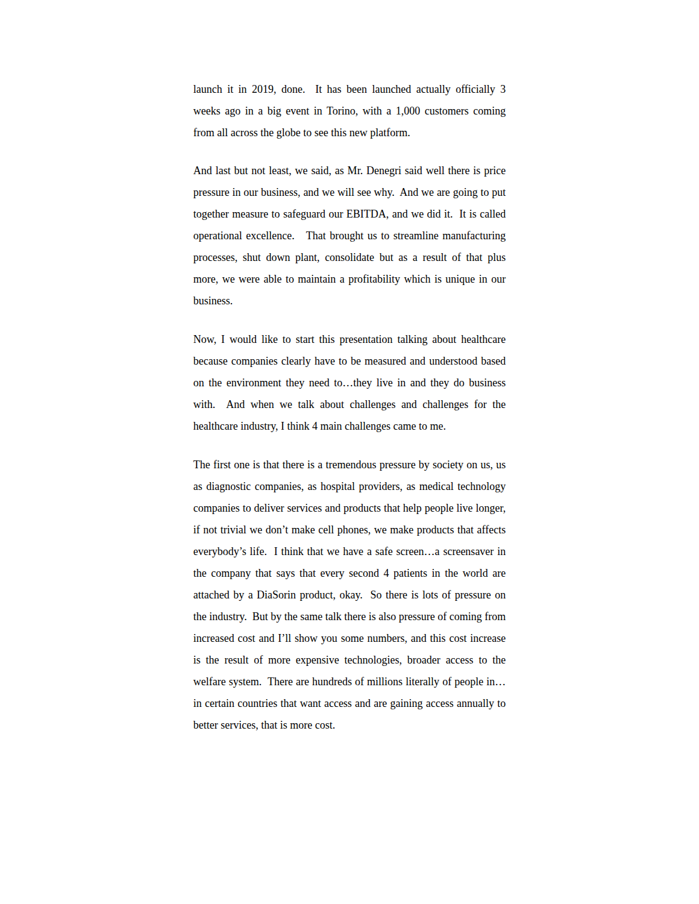launch it in 2019, done. It has been launched actually officially 3 weeks ago in a big event in Torino, with a 1,000 customers coming from all across the globe to see this new platform.
And last but not least, we said, as Mr. Denegri said well there is price pressure in our business, and we will see why. And we are going to put together measure to safeguard our EBITDA, and we did it. It is called operational excellence. That brought us to streamline manufacturing processes, shut down plant, consolidate but as a result of that plus more, we were able to maintain a profitability which is unique in our business.
Now, I would like to start this presentation talking about healthcare because companies clearly have to be measured and understood based on the environment they need to…they live in and they do business with. And when we talk about challenges and challenges for the healthcare industry, I think 4 main challenges came to me.
The first one is that there is a tremendous pressure by society on us, us as diagnostic companies, as hospital providers, as medical technology companies to deliver services and products that help people live longer, if not trivial we don’t make cell phones, we make products that affects everybody’s life. I think that we have a safe screen…a screensaver in the company that says that every second 4 patients in the world are attached by a DiaSorin product, okay. So there is lots of pressure on the industry. But by the same talk there is also pressure of coming from increased cost and I’ll show you some numbers, and this cost increase is the result of more expensive technologies, broader access to the welfare system. There are hundreds of millions literally of people in…in certain countries that want access and are gaining access annually to better services, that is more cost.